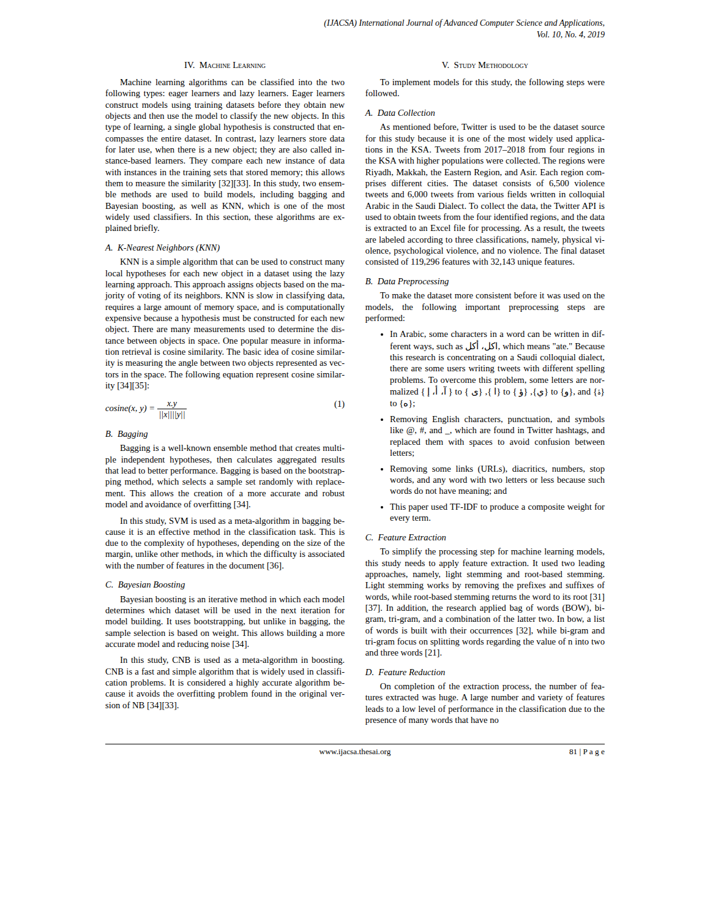(IJACSA) International Journal of Advanced Computer Science and Applications,
Vol. 10, No. 4, 2019
IV. Machine Learning
Machine learning algorithms can be classified into the two following types: eager learners and lazy learners. Eager learners construct models using training datasets before they obtain new objects and then use the model to classify the new objects. In this type of learning, a single global hypothesis is constructed that encompasses the entire dataset. In contrast, lazy learners store data for later use, when there is a new object; they are also called instance-based learners. They compare each new instance of data with instances in the training sets that stored memory; this allows them to measure the similarity [32][33]. In this study, two ensemble methods are used to build models, including bagging and Bayesian boosting, as well as KNN, which is one of the most widely used classifiers. In this section, these algorithms are explained briefly.
A. K-Nearest Neighbors (KNN)
KNN is a simple algorithm that can be used to construct many local hypotheses for each new object in a dataset using the lazy learning approach. This approach assigns objects based on the majority of voting of its neighbors. KNN is slow in classifying data, requires a large amount of memory space, and is computationally expensive because a hypothesis must be constructed for each new object. There are many measurements used to determine the distance between objects in space. One popular measure in information retrieval is cosine similarity. The basic idea of cosine similarity is measuring the angle between two objects represented as vectors in the space. The following equation represent cosine similarity [34][35]:
cosine(x, y) = x.y||x||||y|| (1)
B. Bagging
Bagging is a well-known ensemble method that creates multiple independent hypotheses, then calculates aggregated results that lead to better performance. Bagging is based on the bootstrapping method, which selects a sample set randomly with replacement. This allows the creation of a more accurate and robust model and avoidance of overfitting [34].
In this study, SVM is used as a meta-algorithm in bagging because it is an effective method in the classification task. This is due to the complexity of hypotheses, depending on the size of the margin, unlike other methods, in which the difficulty is associated with the number of features in the document [36].
C. Bayesian Boosting
Bayesian boosting is an iterative method in which each model determines which dataset will be used in the next iteration for model building. It uses bootstrapping, but unlike in bagging, the sample selection is based on weight. This allows building a more accurate model and reducing noise [34].
In this study, CNB is used as a meta-algorithm in boosting. CNB is a fast and simple algorithm that is widely used in classification problems. It is considered a highly accurate algorithm because it avoids the overfitting problem found in the original version of NB [34][33].
V. Study Methodology
To implement models for this study, the following steps were followed.
A. Data Collection
As mentioned before, Twitter is used to be the dataset source for this study because it is one of the most widely used applications in the KSA. Tweets from 2017–2018 from four regions in the KSA with higher populations were collected. The regions were Riyadh, Makkah, the Eastern Region, and Asir. Each region comprises different cities. The dataset consists of 6,500 violence tweets and 6,000 tweets from various fields written in colloquial Arabic in the Saudi Dialect. To collect the data, the Twitter API is used to obtain tweets from the four identified regions, and the data is extracted to an Excel file for processing. As a result, the tweets are labeled according to three classifications, namely, physical violence, psychological violence, and no violence. The final dataset consisted of 119,296 features with 32,143 unique features.
B. Data Preprocessing
To make the dataset more consistent before it was used on the models, the following important preprocessing steps are performed:
In Arabic, some characters in a word can be written in different ways, such as اكل، أكل, which means "ate." Because this research is concentrating on a Saudi colloquial dialect, there are some users writing tweets with different spelling problems. To overcome this problem, some letters are normalized { آ، أ، إ } to { ا }, {ى} to { ي}, {ؤ} to {و}, and {ۀ} to {ه};
Removing English characters, punctuation, and symbols like @, #, and _, which are found in Twitter hashtags, and replaced them with spaces to avoid confusion between letters;
Removing some links (URLs), diacritics, numbers, stop words, and any word with two letters or less because such words do not have meaning; and
This paper used TF-IDF to produce a composite weight for every term.
C. Feature Extraction
To simplify the processing step for machine learning models, this study needs to apply feature extraction. It used two leading approaches, namely, light stemming and root-based stemming. Light stemming works by removing the prefixes and suffixes of words, while root-based stemming returns the word to its root [31][37]. In addition, the research applied bag of words (BOW), bi-gram, tri-gram, and a combination of the latter two. In bow, a list of words is built with their occurrences [32], while bi-gram and tri-gram focus on splitting words regarding the value of n into two and three words [21].
D. Feature Reduction
On completion of the extraction process, the number of features extracted was huge. A large number and variety of features leads to a low level of performance in the classification due to the presence of many words that have no
81 | P a g e www.ijacsa.thesai.org